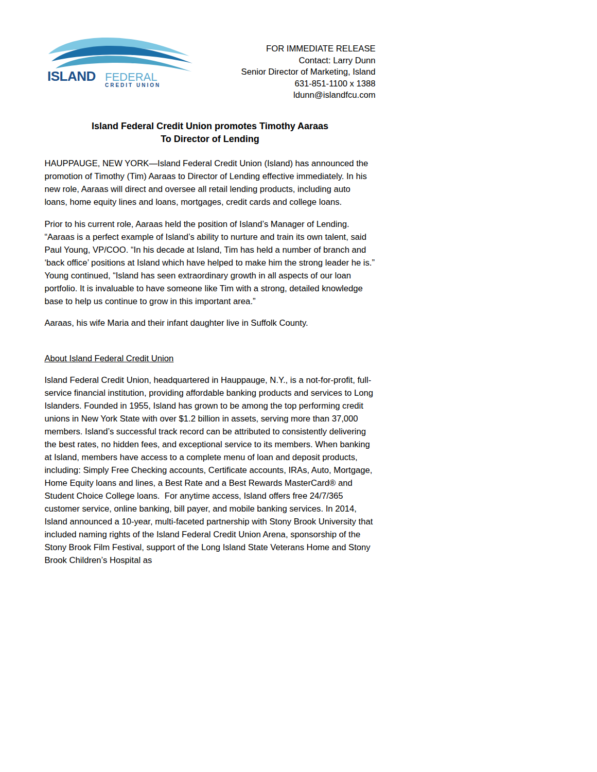ISLAND FEDERAL CREDIT UNION
FOR IMMEDIATE RELEASE
Contact: Larry Dunn
Senior Director of Marketing, Island
631-851-1100 x 1388
ldunn@islandfcu.com
Island Federal Credit Union promotes Timothy Aaraas
To Director of Lending
HAUPPAUGE, NEW YORK—Island Federal Credit Union (Island) has announced the promotion of Timothy (Tim) Aaraas to Director of Lending effective immediately. In his new role, Aaraas will direct and oversee all retail lending products, including auto loans, home equity lines and loans, mortgages, credit cards and college loans.
Prior to his current role, Aaraas held the position of Island’s Manager of Lending. “Aaraas is a perfect example of Island’s ability to nurture and train its own talent, said Paul Young, VP/COO. “In his decade at Island, Tim has held a number of branch and ‘back office’ positions at Island which have helped to make him the strong leader he is.” Young continued, “Island has seen extraordinary growth in all aspects of our loan portfolio. It is invaluable to have someone like Tim with a strong, detailed knowledge base to help us continue to grow in this important area.”
Aaraas, his wife Maria and their infant daughter live in Suffolk County.
About Island Federal Credit Union
Island Federal Credit Union, headquartered in Hauppauge, N.Y., is a not-for-profit, full-service financial institution, providing affordable banking products and services to Long Islanders. Founded in 1955, Island has grown to be among the top performing credit unions in New York State with over $1.2 billion in assets, serving more than 37,000 members. Island’s successful track record can be attributed to consistently delivering the best rates, no hidden fees, and exceptional service to its members. When banking at Island, members have access to a complete menu of loan and deposit products, including: Simply Free Checking accounts, Certificate accounts, IRAs, Auto, Mortgage, Home Equity loans and lines, a Best Rate and a Best Rewards MasterCard® and Student Choice College loans. For anytime access, Island offers free 24/7/365 customer service, online banking, bill payer, and mobile banking services. In 2014, Island announced a 10-year, multi-faceted partnership with Stony Brook University that included naming rights of the Island Federal Credit Union Arena, sponsorship of the Stony Brook Film Festival, support of the Long Island State Veterans Home and Stony Brook Children’s Hospital as